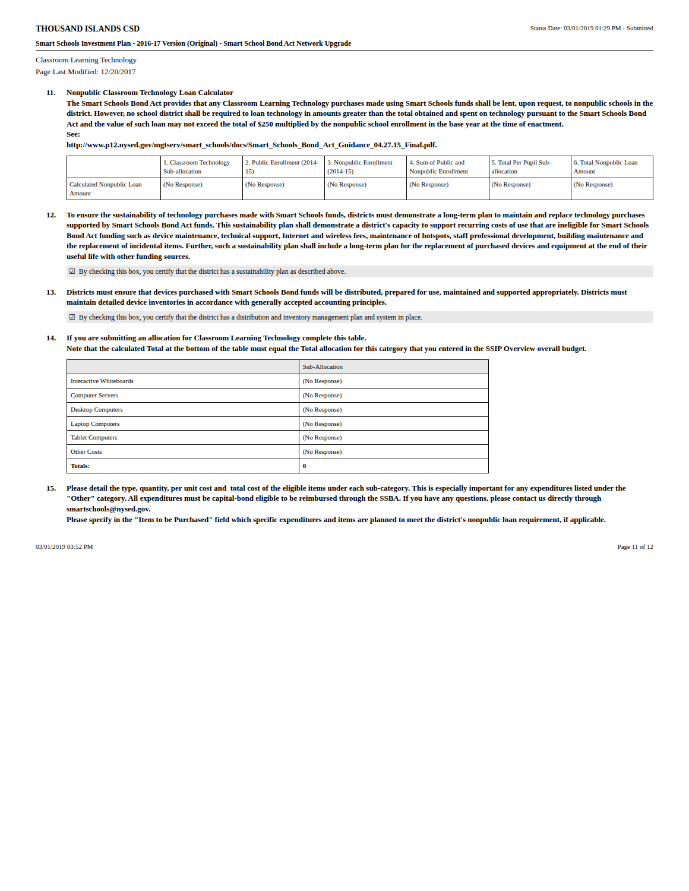THOUSAND ISLANDS CSD
Status Date: 03/01/2019 01:29 PM - Submitted
Smart Schools Investment Plan - 2016-17 Version (Original) - Smart School Bond Act Network Upgrade
Classroom Learning Technology
Page Last Modified: 12/20/2017
Nonpublic Classroom Technology Loan Calculator
The Smart Schools Bond Act provides that any Classroom Learning Technology purchases made using Smart Schools funds shall be lent, upon request, to nonpublic schools in the district. However, no school district shall be required to loan technology in amounts greater than the total obtained and spent on technology pursuant to the Smart Schools Bond Act and the value of such loan may not exceed the total of $250 multiplied by the nonpublic school enrollment in the base year at the time of enactment.
See:
http://www.p12.nysed.gov/mgtserv/smart_schools/docs/Smart_Schools_Bond_Act_Guidance_04.27.15_Final.pdf.
| | 1. Classroom Technology Sub-allocation | 2. Public Enrollment (2014-15) | 3. Nonpublic Enrollment (2014-15) | 4. Sum of Public and Nonpublic Enrollment | 5. Total Per Pupil Sub-allocation | 6. Total Nonpublic Loan Amount |
| --- | --- | --- | --- | --- | --- | --- |
| Calculated Nonpublic Loan Amount | (No Response) | (No Response) | (No Response) | (No Response) | (No Response) | (No Response) |
To ensure the sustainability of technology purchases made with Smart Schools funds, districts must demonstrate a long-term plan to maintain and replace technology purchases supported by Smart Schools Bond Act funds. This sustainability plan shall demonstrate a district's capacity to support recurring costs of use that are ineligible for Smart Schools Bond Act funding such as device maintenance, technical support, Internet and wireless fees, maintenance of hotspots, staff professional development, building maintenance and the replacement of incidental items. Further, such a sustainability plan shall include a long-term plan for the replacement of purchased devices and equipment at the end of their useful life with other funding sources.
☑By checking this box, you certify that the district has a sustainability plan as described above.
Districts must ensure that devices purchased with Smart Schools Bond funds will be distributed, prepared for use, maintained and supported appropriately. Districts must maintain detailed device inventories in accordance with generally accepted accounting principles.
☑By checking this box, you certify that the district has a distribution and inventory management plan and system in place.
If you are submitting an allocation for Classroom Learning Technology complete this table.
Note that the calculated Total at the bottom of the table must equal the Total allocation for this category that you entered in the SSIP Overview overall budget.
| | Sub-Allocation |
| Interactive Whiteboards | (No Response) |
| Computer Servers | (No Response) |
| Desktop Computers | (No Response) |
| Laptop Computers | (No Response) |
| Tablet Computers | (No Response) |
| Other Costs | (No Response) |
| Totals: | 0 |
Please detail the type, quantity, per unit cost and total cost of the eligible items under each sub-category. This is especially important for any expenditures listed under the "Other" category. All expenditures must be capital-bond eligible to be reimbursed through the SSBA. If you have any questions, please contact us directly through smartschools@nysed.gov.
Please specify in the "Item to be Purchased" field which specific expenditures and items are planned to meet the district's nonpublic loan requirement, if applicable.
03/01/2019 03:52 PM
Page 11 of 12